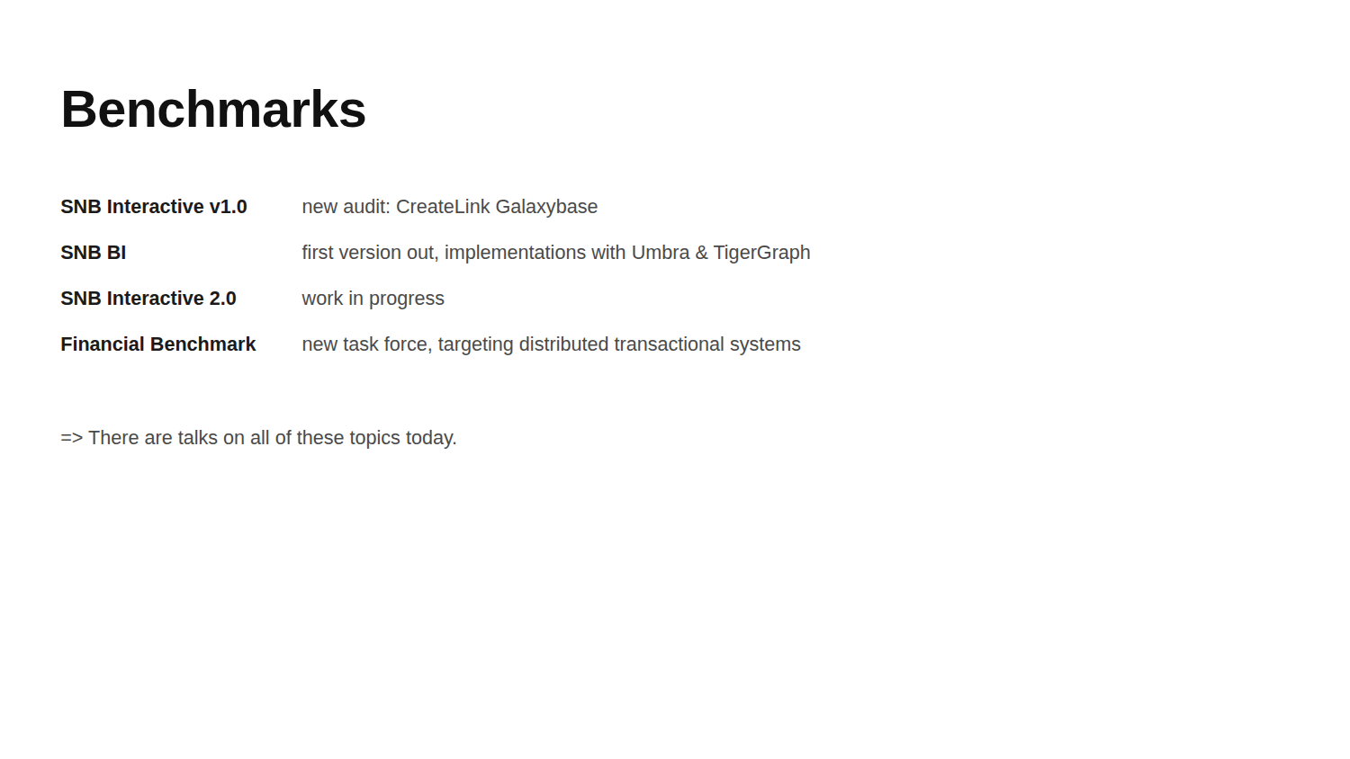Benchmarks
SNB Interactive v1.0
new audit: CreateLink Galaxybase
SNB BI
first version out, implementations with Umbra & TigerGraph
SNB Interactive 2.0
work in progress
Financial Benchmark
new task force, targeting distributed transactional systems
=> There are talks on all of these topics today.